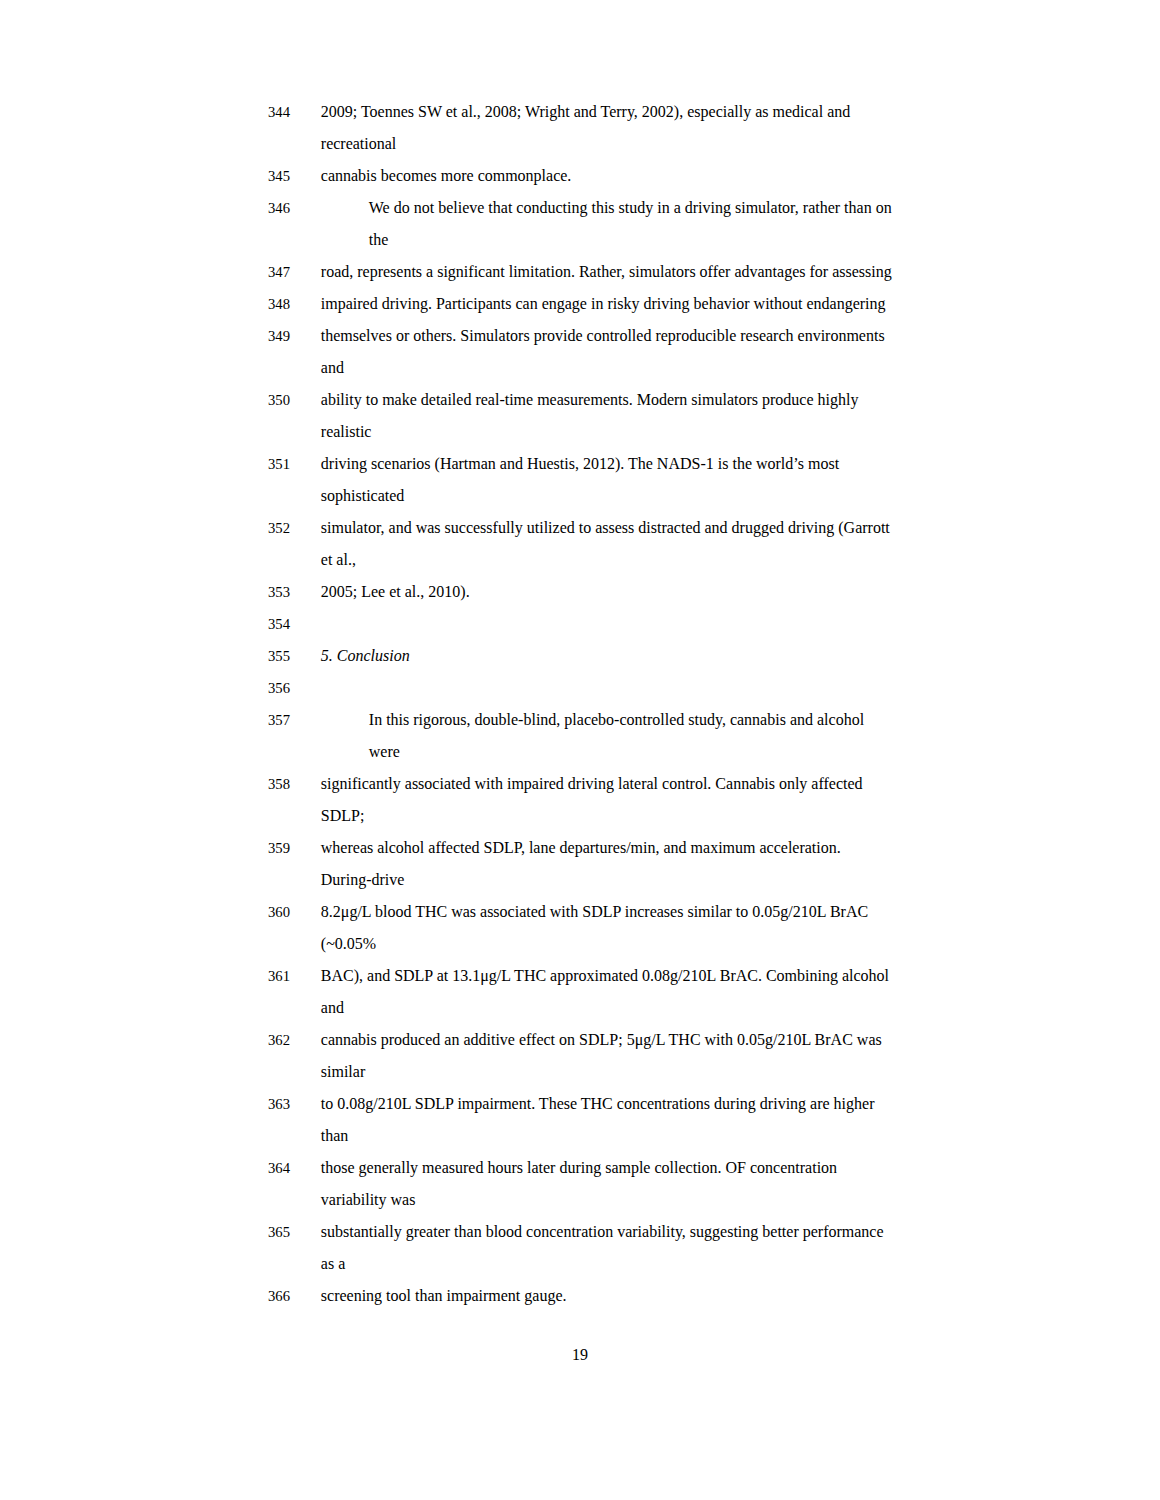344 2009; Toennes SW et al., 2008; Wright and Terry, 2002), especially as medical and recreational
345 cannabis becomes more commonplace.
346 We do not believe that conducting this study in a driving simulator, rather than on the
347 road, represents a significant limitation. Rather, simulators offer advantages for assessing
348 impaired driving. Participants can engage in risky driving behavior without endangering
349 themselves or others. Simulators provide controlled reproducible research environments and
350 ability to make detailed real-time measurements. Modern simulators produce highly realistic
351 driving scenarios (Hartman and Huestis, 2012). The NADS-1 is the world’s most sophisticated
352 simulator, and was successfully utilized to assess distracted and drugged driving (Garrott et al.,
353 2005; Lee et al., 2010).
354
355 5. Conclusion
356
357 In this rigorous, double-blind, placebo-controlled study, cannabis and alcohol were
358 significantly associated with impaired driving lateral control. Cannabis only affected SDLP;
359 whereas alcohol affected SDLP, lane departures/min, and maximum acceleration. During-drive
360 8.2μg/L blood THC was associated with SDLP increases similar to 0.05g/210L BrAC (~0.05%
361 BAC), and SDLP at 13.1μg/L THC approximated 0.08g/210L BrAC. Combining alcohol and
362 cannabis produced an additive effect on SDLP; 5μg/L THC with 0.05g/210L BrAC was similar
363 to 0.08g/210L SDLP impairment. These THC concentrations during driving are higher than
364 those generally measured hours later during sample collection. OF concentration variability was
365 substantially greater than blood concentration variability, suggesting better performance as a
366 screening tool than impairment gauge.
19